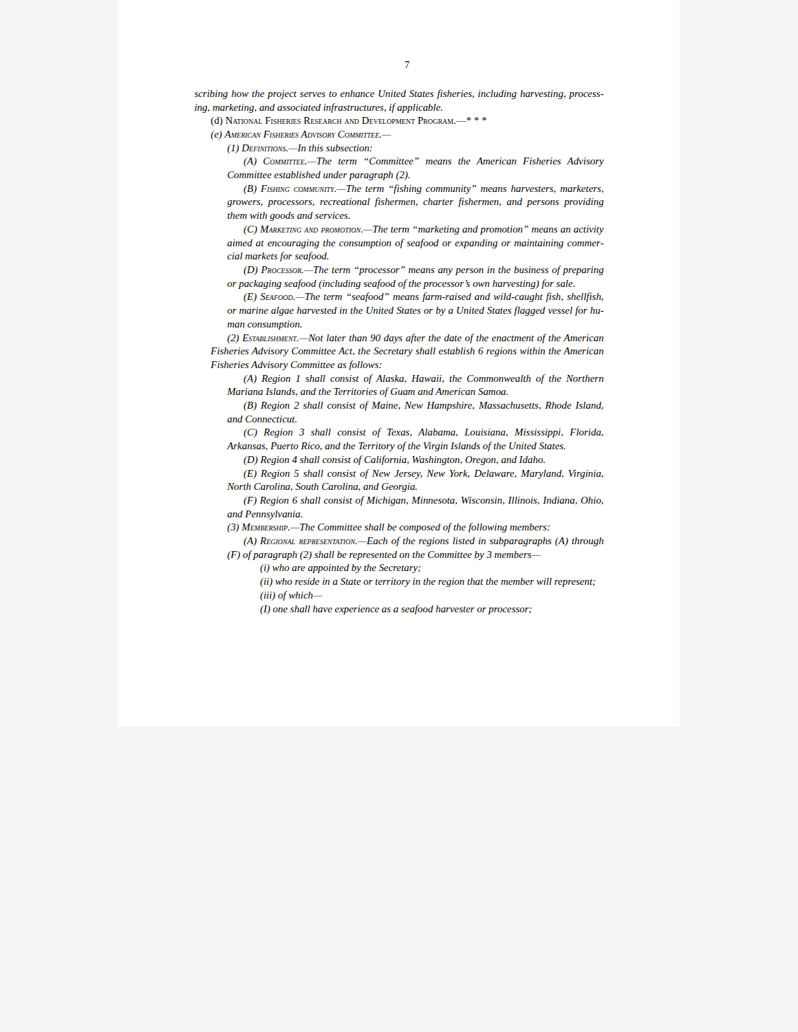7
scribing how the project serves to enhance United States fisheries, including harvesting, processing, marketing, and associated infrastructures, if applicable.
(d) National Fisheries Research and Development Program.—* * *
(e) American Fisheries Advisory Committee.—
(1) Definitions.—In this subsection:
(A) Committee.—The term “Committee” means the American Fisheries Advisory Committee established under paragraph (2).
(B) Fishing community.—The term “fishing community” means harvesters, marketers, growers, processors, recreational fishermen, charter fishermen, and persons providing them with goods and services.
(C) Marketing and promotion.—The term “marketing and promotion” means an activity aimed at encouraging the consumption of seafood or expanding or maintaining commercial markets for seafood.
(D) Processor.—The term “processor” means any person in the business of preparing or packaging seafood (including seafood of the processor’s own harvesting) for sale.
(E) Seafood.—The term “seafood” means farm-raised and wild-caught fish, shellfish, or marine algae harvested in the United States or by a United States flagged vessel for human consumption.
(2) Establishment.—Not later than 90 days after the date of the enactment of the American Fisheries Advisory Committee Act, the Secretary shall establish 6 regions within the American Fisheries Advisory Committee as follows:
(A) Region 1 shall consist of Alaska, Hawaii, the Commonwealth of the Northern Mariana Islands, and the Territories of Guam and American Samoa.
(B) Region 2 shall consist of Maine, New Hampshire, Massachusetts, Rhode Island, and Connecticut.
(C) Region 3 shall consist of Texas, Alabama, Louisiana, Mississippi, Florida, Arkansas, Puerto Rico, and the Territory of the Virgin Islands of the United States.
(D) Region 4 shall consist of California, Washington, Oregon, and Idaho.
(E) Region 5 shall consist of New Jersey, New York, Delaware, Maryland, Virginia, North Carolina, South Carolina, and Georgia.
(F) Region 6 shall consist of Michigan, Minnesota, Wisconsin, Illinois, Indiana, Ohio, and Pennsylvania.
(3) Membership.—The Committee shall be composed of the following members:
(A) Regional representation.—Each of the regions listed in subparagraphs (A) through (F) of paragraph (2) shall be represented on the Committee by 3 members—
(i) who are appointed by the Secretary;
(ii) who reside in a State or territory in the region that the member will represent;
(iii) of which—
(I) one shall have experience as a seafood harvester or processor;